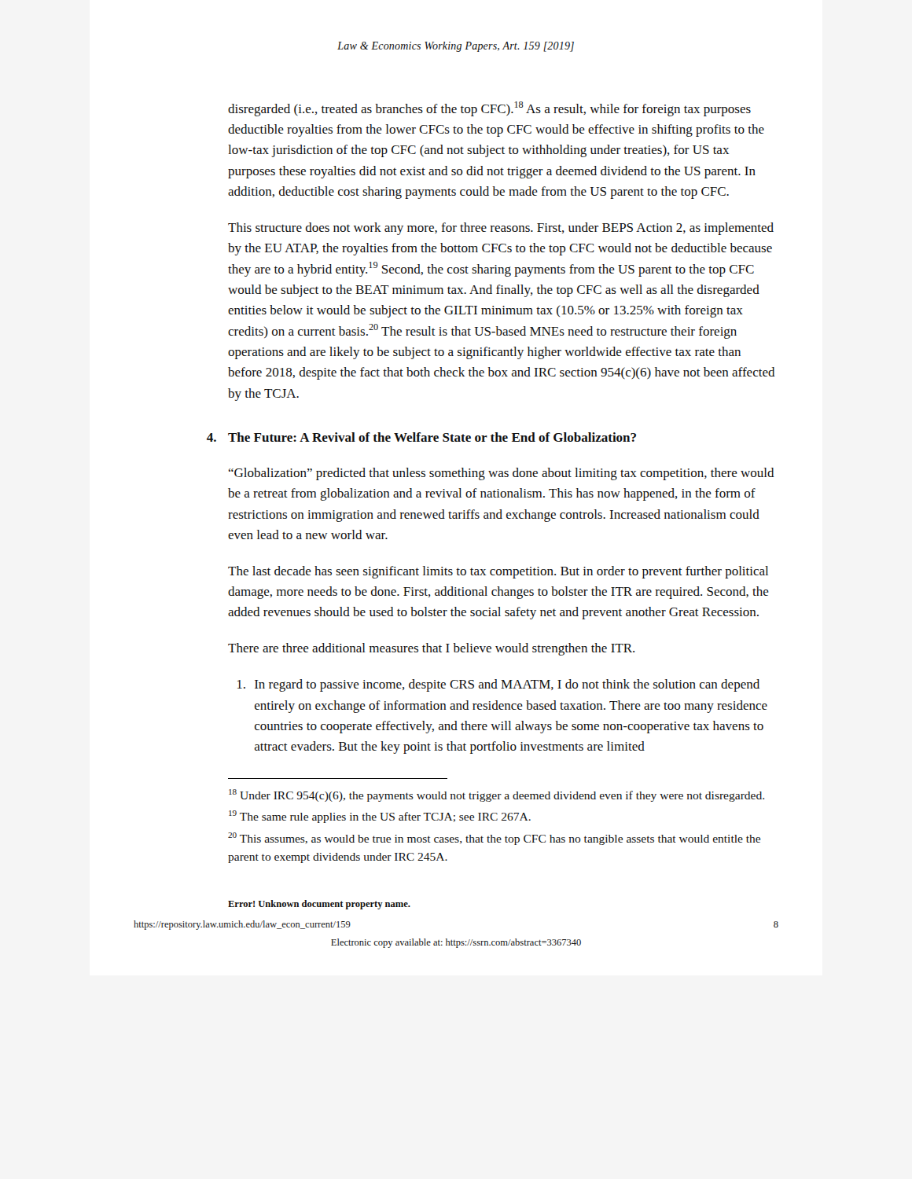Law & Economics Working Papers, Art. 159 [2019]
disregarded (i.e., treated as branches of the top CFC).18 As a result, while for foreign tax purposes deductible royalties from the lower CFCs to the top CFC would be effective in shifting profits to the low-tax jurisdiction of the top CFC (and not subject to withholding under treaties), for US tax purposes these royalties did not exist and so did not trigger a deemed dividend to the US parent. In addition, deductible cost sharing payments could be made from the US parent to the top CFC.
This structure does not work any more, for three reasons. First, under BEPS Action 2, as implemented by the EU ATAP, the royalties from the bottom CFCs to the top CFC would not be deductible because they are to a hybrid entity.19 Second, the cost sharing payments from the US parent to the top CFC would be subject to the BEAT minimum tax. And finally, the top CFC as well as all the disregarded entities below it would be subject to the GILTI minimum tax (10.5% or 13.25% with foreign tax credits) on a current basis.20 The result is that US-based MNEs need to restructure their foreign operations and are likely to be subject to a significantly higher worldwide effective tax rate than before 2018, despite the fact that both check the box and IRC section 954(c)(6) have not been affected by the TCJA.
4. The Future: A Revival of the Welfare State or the End of Globalization?
“Globalization” predicted that unless something was done about limiting tax competition, there would be a retreat from globalization and a revival of nationalism. This has now happened, in the form of restrictions on immigration and renewed tariffs and exchange controls. Increased nationalism could even lead to a new world war.
The last decade has seen significant limits to tax competition. But in order to prevent further political damage, more needs to be done. First, additional changes to bolster the ITR are required. Second, the added revenues should be used to bolster the social safety net and prevent another Great Recession.
There are three additional measures that I believe would strengthen the ITR.
In regard to passive income, despite CRS and MAATM, I do not think the solution can depend entirely on exchange of information and residence based taxation. There are too many residence countries to cooperate effectively, and there will always be some non-cooperative tax havens to attract evaders. But the key point is that portfolio investments are limited
18 Under IRC 954(c)(6), the payments would not trigger a deemed dividend even if they were not disregarded.
19 The same rule applies in the US after TCJA; see IRC 267A.
20 This assumes, as would be true in most cases, that the top CFC has no tangible assets that would entitle the parent to exempt dividends under IRC 245A.
Error! Unknown document property name.
https://repository.law.umich.edu/law_econ_current/159 8
Electronic copy available at: https://ssrn.com/abstract=3367340